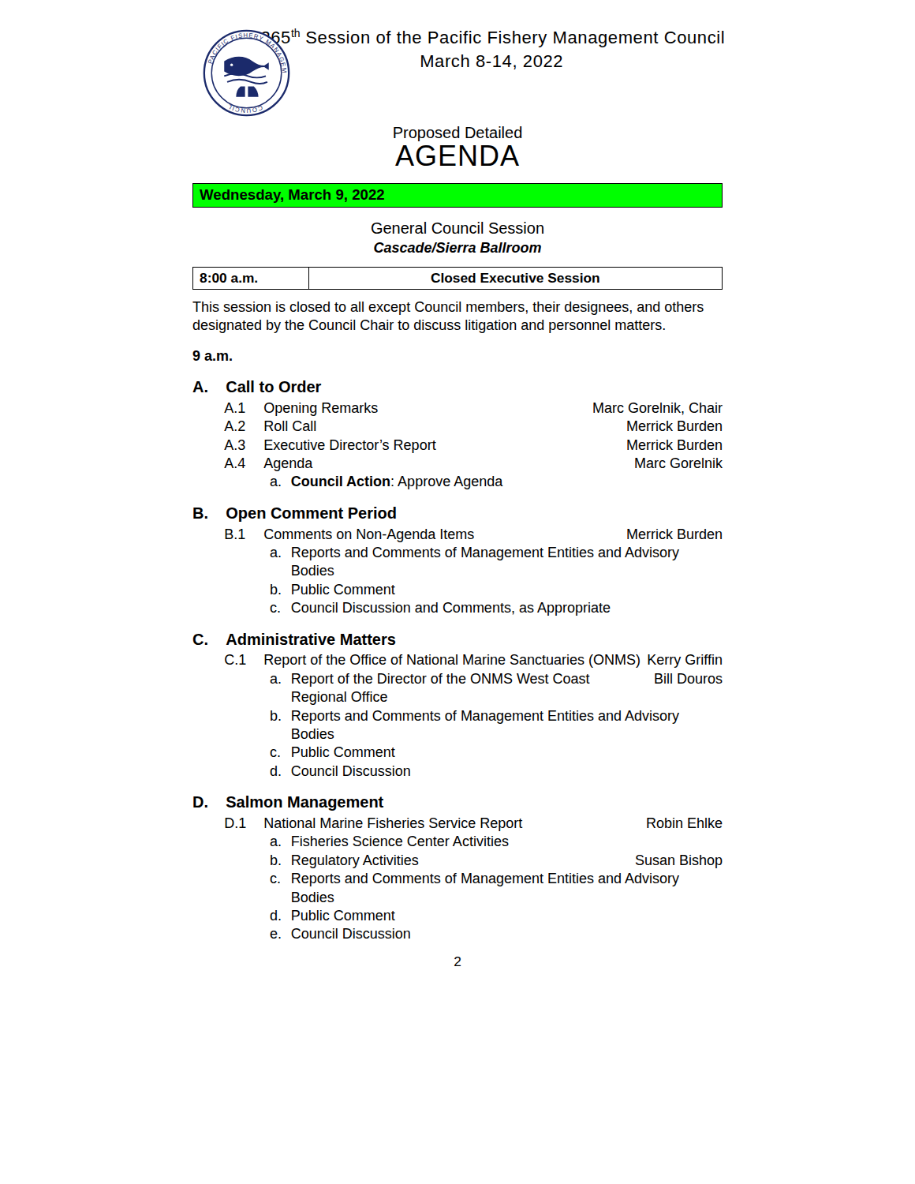PACIFIC FISHERY MANAGEMENT COUNCIL
265th Session of the Pacific Fishery Management Council
March 8-14, 2022
Proposed Detailed
AGENDA
Wednesday, March 9, 2022
General Council Session
Cascade/Sierra Ballroom
8:00 a.m.
Closed Executive Session
This session is closed to all except Council members, their designees, and others designated by the Council Chair to discuss litigation and personnel matters.
9 a.m.
A. Call to Order
A.1 Opening Remarks Marc Gorelnik, Chair
A.2 Roll Call Merrick Burden
A.3 Executive Director’s Report Merrick Burden
A.4 Agenda Marc Gorelnik
a. Council Action: Approve Agenda
B. Open Comment Period
B.1 Comments on Non-Agenda Items Merrick Burden
a. Reports and Comments of Management Entities and Advisory Bodies
b. Public Comment
c. Council Discussion and Comments, as Appropriate
C. Administrative Matters
C.1 Report of the Office of National Marine Sanctuaries (ONMS) Kerry Griffin
a. Report of the Director of the ONMS West Coast Regional Office Bill Douros
b. Reports and Comments of Management Entities and Advisory Bodies
c. Public Comment
d. Council Discussion
D. Salmon Management
D.1 National Marine Fisheries Service Report Robin Ehlke
a. Fisheries Science Center Activities
b. Regulatory Activities Susan Bishop
c. Reports and Comments of Management Entities and Advisory Bodies
d. Public Comment
e. Council Discussion
2